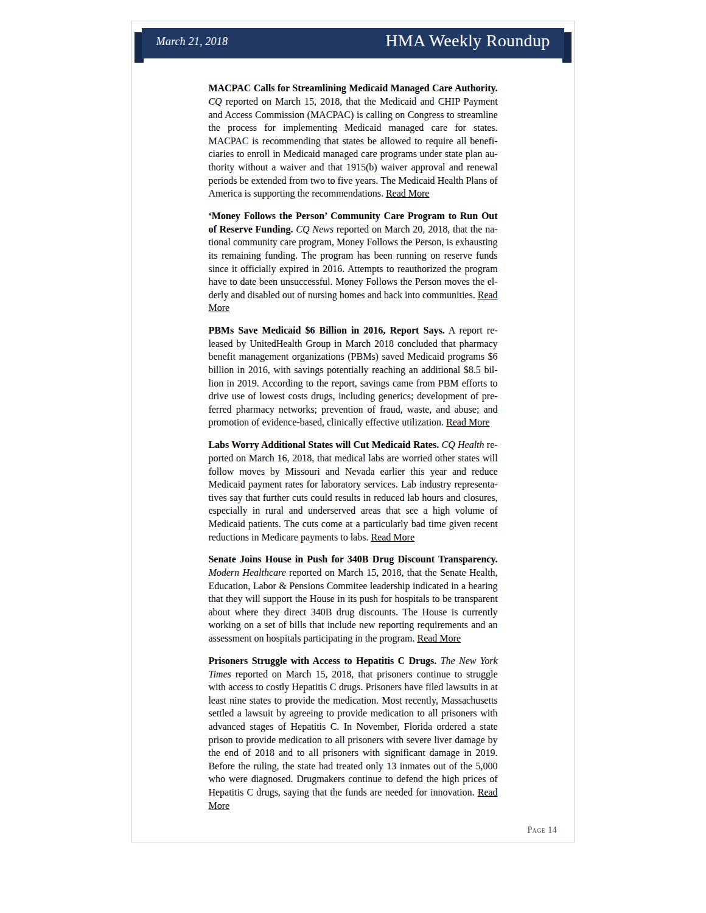March 21, 2018
HMA Weekly Roundup
MACPAC Calls for Streamlining Medicaid Managed Care Authority. CQ reported on March 15, 2018, that the Medicaid and CHIP Payment and Access Commission (MACPAC) is calling on Congress to streamline the process for implementing Medicaid managed care for states. MACPAC is recommending that states be allowed to require all beneficiaries to enroll in Medicaid managed care programs under state plan authority without a waiver and that 1915(b) waiver approval and renewal periods be extended from two to five years. The Medicaid Health Plans of America is supporting the recommendations. Read More
‘Money Follows the Person’ Community Care Program to Run Out of Reserve Funding. CQ News reported on March 20, 2018, that the national community care program, Money Follows the Person, is exhausting its remaining funding. The program has been running on reserve funds since it officially expired in 2016. Attempts to reauthorized the program have to date been unsuccessful. Money Follows the Person moves the elderly and disabled out of nursing homes and back into communities. Read More
PBMs Save Medicaid $6 Billion in 2016, Report Says. A report released by UnitedHealth Group in March 2018 concluded that pharmacy benefit management organizations (PBMs) saved Medicaid programs $6 billion in 2016, with savings potentially reaching an additional $8.5 billion in 2019. According to the report, savings came from PBM efforts to drive use of lowest costs drugs, including generics; development of preferred pharmacy networks; prevention of fraud, waste, and abuse; and promotion of evidence-based, clinically effective utilization. Read More
Labs Worry Additional States will Cut Medicaid Rates. CQ Health reported on March 16, 2018, that medical labs are worried other states will follow moves by Missouri and Nevada earlier this year and reduce Medicaid payment rates for laboratory services. Lab industry representatives say that further cuts could results in reduced lab hours and closures, especially in rural and underserved areas that see a high volume of Medicaid patients. The cuts come at a particularly bad time given recent reductions in Medicare payments to labs. Read More
Senate Joins House in Push for 340B Drug Discount Transparency. Modern Healthcare reported on March 15, 2018, that the Senate Health, Education, Labor & Pensions Commitee leadership indicated in a hearing that they will support the House in its push for hospitals to be transparent about where they direct 340B drug discounts. The House is currently working on a set of bills that include new reporting requirements and an assessment on hospitals participating in the program. Read More
Prisoners Struggle with Access to Hepatitis C Drugs. The New York Times reported on March 15, 2018, that prisoners continue to struggle with access to costly Hepatitis C drugs. Prisoners have filed lawsuits in at least nine states to provide the medication. Most recently, Massachusetts settled a lawsuit by agreeing to provide medication to all prisoners with advanced stages of Hepatitis C. In November, Florida ordered a state prison to provide medication to all prisoners with severe liver damage by the end of 2018 and to all prisoners with significant damage in 2019. Before the ruling, the state had treated only 13 inmates out of the 5,000 who were diagnosed. Drugmakers continue to defend the high prices of Hepatitis C drugs, saying that the funds are needed for innovation. Read More
Page 14